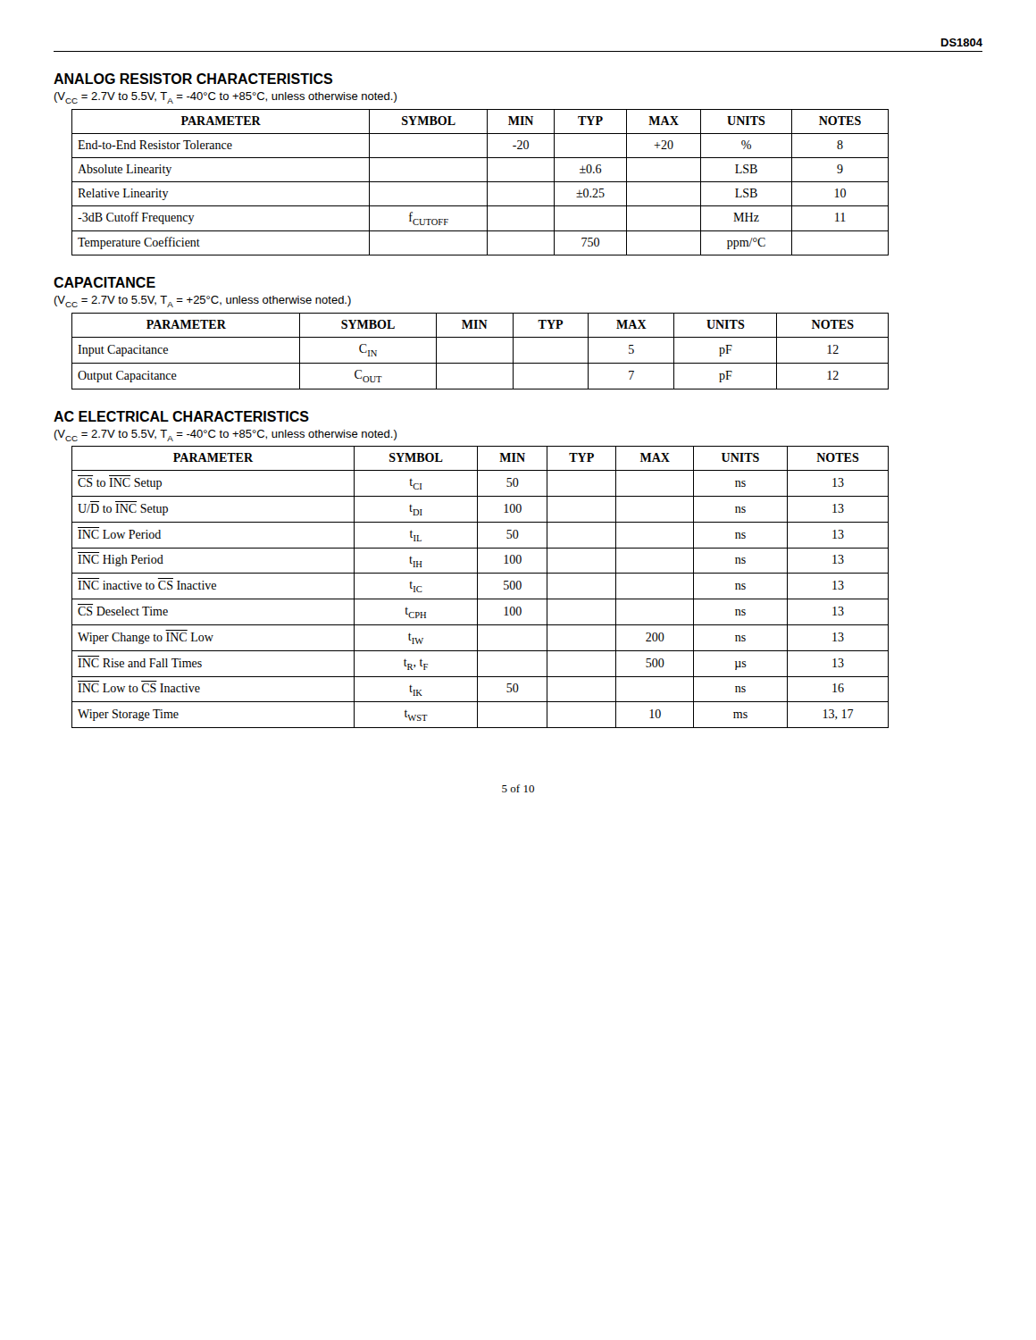DS1804
ANALOG RESISTOR CHARACTERISTICS
(VCC = 2.7V to 5.5V, TA = -40°C to +85°C, unless otherwise noted.)
| PARAMETER | SYMBOL | MIN | TYP | MAX | UNITS | NOTES |
| --- | --- | --- | --- | --- | --- | --- |
| End-to-End Resistor Tolerance | | -20 | | +20 | % | 8 |
| Absolute Linearity | | | ±0.6 | | LSB | 9 |
| Relative Linearity | | | ±0.25 | | LSB | 10 |
| -3dB Cutoff Frequency | f CUTOFF | | | | MHz | 11 |
| Temperature Coefficient | | | 750 | | ppm/°C | |
CAPACITANCE
(VCC = 2.7V to 5.5V, TA = +25°C, unless otherwise noted.)
| PARAMETER | SYMBOL | MIN | TYP | MAX | UNITS | NOTES |
| --- | --- | --- | --- | --- | --- | --- |
| Input Capacitance | C IN | | | 5 | pF | 12 |
| Output Capacitance | C OUT | | | 7 | pF | 12 |
AC ELECTRICAL CHARACTERISTICS
(VCC = 2.7V to 5.5V, TA = -40°C to +85°C, unless otherwise noted.)
| PARAMETER | SYMBOL | MIN | TYP | MAX | UNITS | NOTES |
| --- | --- | --- | --- | --- | --- | --- |
| CS to INC Setup | t CI | 50 | | | ns | 13 |
| U/ D to INC Setup | t DI | 100 | | | ns | 13 |
| INC Low Period | t IL | 50 | | | ns | 13 |
| INC High Period | t IH | 100 | | | ns | 13 |
| INC inactive to CS Inactive | t IC | 500 | | | ns | 13 |
| CS Deselect Time | t CPH | 100 | | | ns | 13 |
| Wiper Change to INC Low | t IW | | | 200 | ns | 13 |
| INC Rise and Fall Times | t R , t F | | | 500 | µs | 13 |
| INC Low to CS Inactive | t IK | 50 | | | ns | 16 |
| Wiper Storage Time | t WST | | | 10 | ms | 13, 17 |
5 of 10